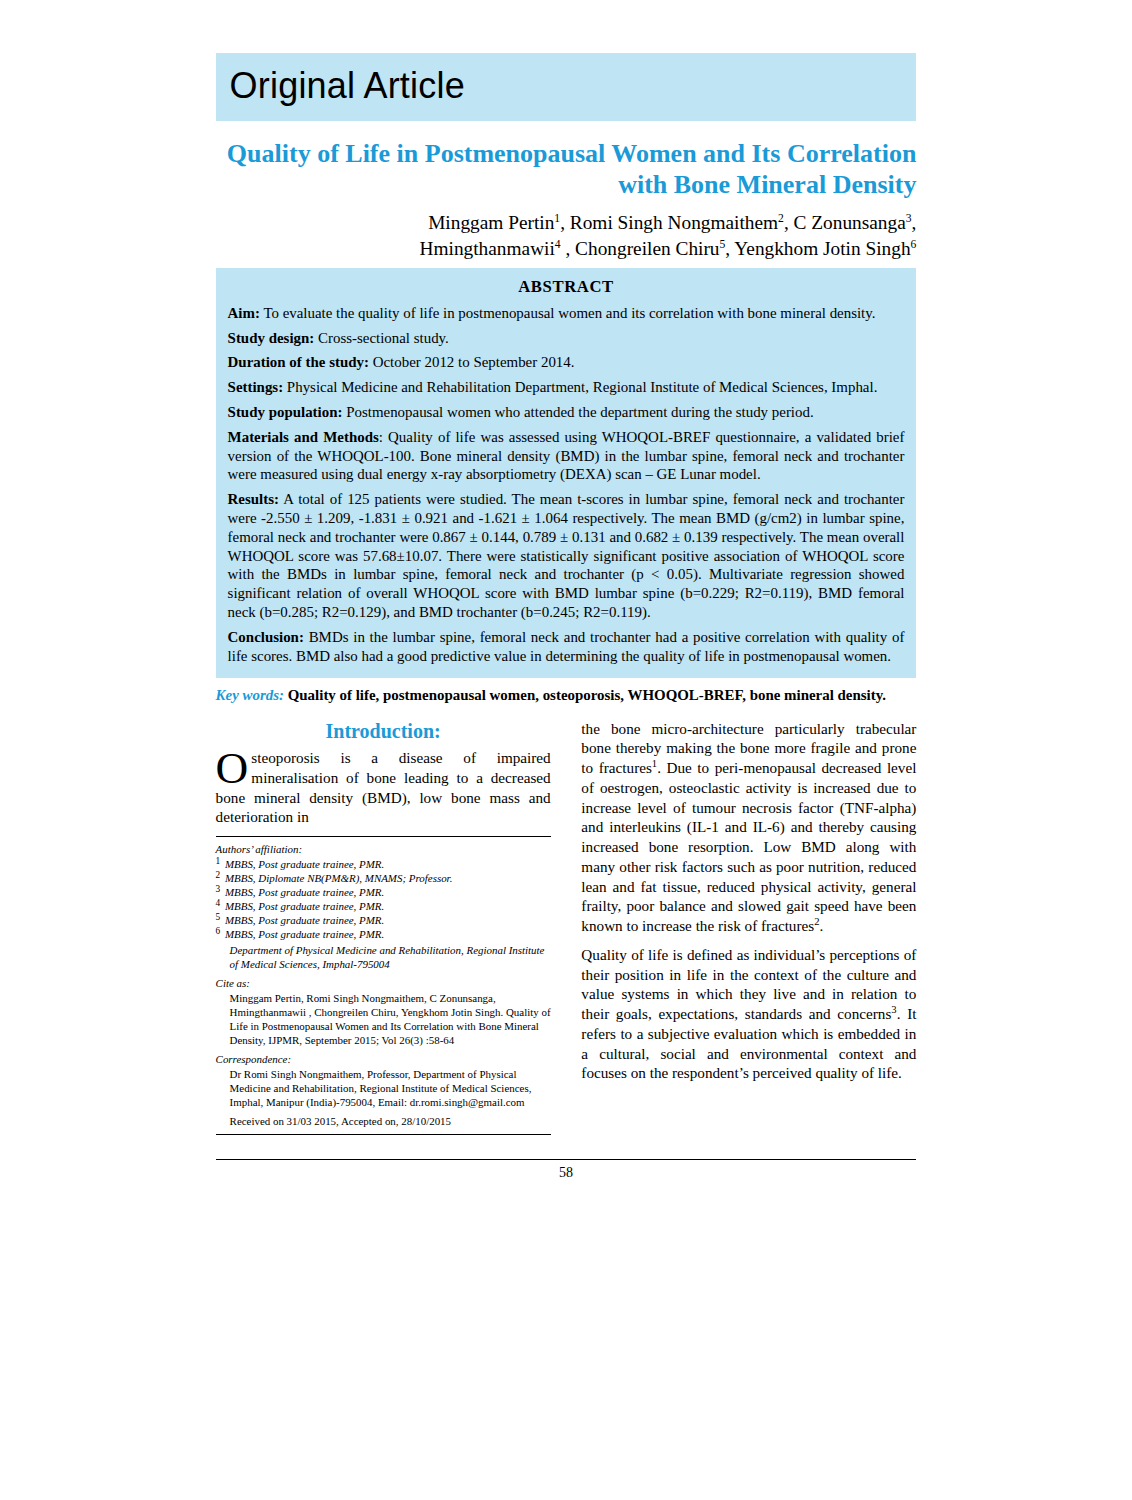Original Article
Quality of Life in Postmenopausal Women and Its Correlation
with Bone Mineral Density
Minggam Pertin1, Romi Singh Nongmaithem2, C Zonunsanga3,
Hmingthanmawii4 , Chongreilen Chiru5, Yengkhom Jotin Singh6
ABSTRACT
Aim: To evaluate the quality of life in postmenopausal women and its correlation with bone mineral density.
Study design: Cross-sectional study.
Duration of the study: October 2012 to September 2014.
Settings: Physical Medicine and Rehabilitation Department, Regional Institute of Medical Sciences, Imphal.
Study population: Postmenopausal women who attended the department during the study period.
Materials and Methods: Quality of life was assessed using WHOQOL-BREF questionnaire, a validated brief version of the WHOQOL-100. Bone mineral density (BMD) in the lumbar spine, femoral neck and trochanter were measured using dual energy x-ray absorptiometry (DEXA) scan – GE Lunar model.
Results: A total of 125 patients were studied. The mean t-scores in lumbar spine, femoral neck and trochanter were -2.550 ± 1.209, -1.831 ± 0.921 and -1.621 ± 1.064 respectively. The mean BMD (g/cm2) in lumbar spine, femoral neck and trochanter were 0.867 ± 0.144, 0.789 ± 0.131 and 0.682 ± 0.139 respectively. The mean overall WHOQOL score was 57.68±10.07. There were statistically significant positive association of WHOQOL score with the BMDs in lumbar spine, femoral neck and trochanter (p < 0.05). Multivariate regression showed significant relation of overall WHOQOL score with BMD lumbar spine (b=0.229; R2=0.119), BMD femoral neck (b=0.285; R2=0.129), and BMD trochanter (b=0.245; R2=0.119).
Conclusion: BMDs in the lumbar spine, femoral neck and trochanter had a positive correlation with quality of life scores. BMD also had a good predictive value in determining the quality of life in postmenopausal women.
Key words: Quality of life, postmenopausal women, osteoporosis, WHOQOL-BREF, bone mineral density.
Introduction:
Osteoporosis is a disease of impaired mineralisation of bone leading to a decreased bone mineral density (BMD), low bone mass and deterioration in
Authors’ affiliation:
1 MBBS, Post graduate trainee, PMR.
2 MBBS, Diplomate NB(PM&R), MNAMS; Professor.
3 MBBS, Post graduate trainee, PMR.
4 MBBS, Post graduate trainee, PMR.
5 MBBS, Post graduate trainee, PMR.
6 MBBS, Post graduate trainee, PMR.
Department of Physical Medicine and Rehabilitation, Regional Institute of Medical Sciences, Imphal-795004
Cite as:
Minggam Pertin, Romi Singh Nongmaithem, C Zonunsanga, Hmingthanmawii , Chongreilen Chiru, Yengkhom Jotin Singh. Quality of Life in Postmenopausal Women and Its Correlation with Bone Mineral Density, IJPMR, September 2015; Vol 26(3) :58-64
Correspondence:
Dr Romi Singh Nongmaithem, Professor, Department of Physical Medicine and Rehabilitation, Regional Institute of Medical Sciences, Imphal, Manipur (India)-795004, Email: dr.romi.singh@gmail.com
Received on 31/03 2015, Accepted on, 28/10/2015
the bone micro-architecture particularly trabecular bone thereby making the bone more fragile and prone to fractures1. Due to peri-menopausal decreased level of oestrogen, osteoclastic activity is increased due to increase level of tumour necrosis factor (TNF-alpha) and interleukins (IL-1 and IL-6) and thereby causing increased bone resorption. Low BMD along with many other risk factors such as poor nutrition, reduced lean and fat tissue, reduced physical activity, general frailty, poor balance and slowed gait speed have been known to increase the risk of fractures2.
Quality of life is defined as individual’s perceptions of their position in life in the context of the culture and value systems in which they live and in relation to their goals, expectations, standards and concerns3. It refers to a subjective evaluation which is embedded in a cultural, social and environmental context and focuses on the respondent’s perceived quality of life.
58